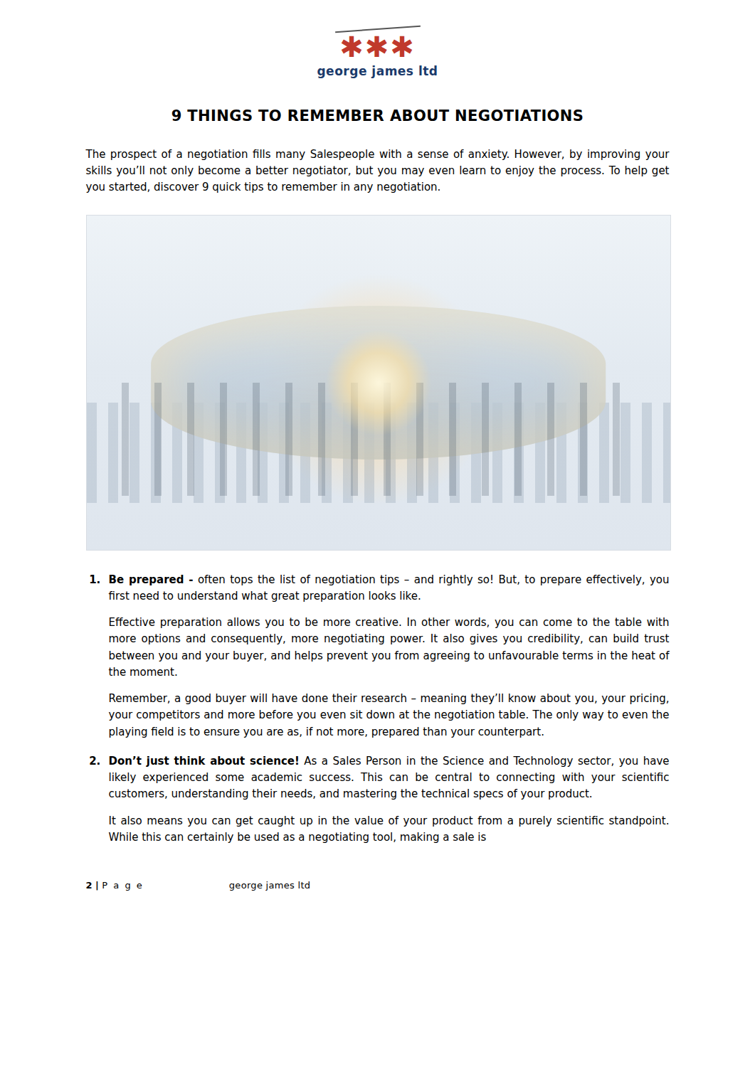✱✱✱
george james ltd
9 THINGS TO REMEMBER ABOUT NEGOTIATIONS
The prospect of a negotiation fills many Salespeople with a sense of anxiety. However, by improving your skills you’ll not only become a better negotiator, but you may even learn to enjoy the process. To help get you started, discover 9 quick tips to remember in any negotiation.
Be prepared - often tops the list of negotiation tips – and rightly so! But, to prepare effectively, you first need to understand what great preparation looks like.
Effective preparation allows you to be more creative. In other words, you can come to the table with more options and consequently, more negotiating power. It also gives you credibility, can build trust between you and your buyer, and helps prevent you from agreeing to unfavourable terms in the heat of the moment.
Remember, a good buyer will have done their research – meaning they’ll know about you, your pricing, your competitors and more before you even sit down at the negotiation table. The only way to even the playing field is to ensure you are as, if not more, prepared than your counterpart.
Don’t just think about science! As a Sales Person in the Science and Technology sector, you have likely experienced some academic success. This can be central to connecting with your scientific customers, understanding their needs, and mastering the technical specs of your product.
It also means you can get caught up in the value of your product from a purely scientific standpoint. While this can certainly be used as a negotiating tool, making a sale is
2 | P a g e
george james ltd